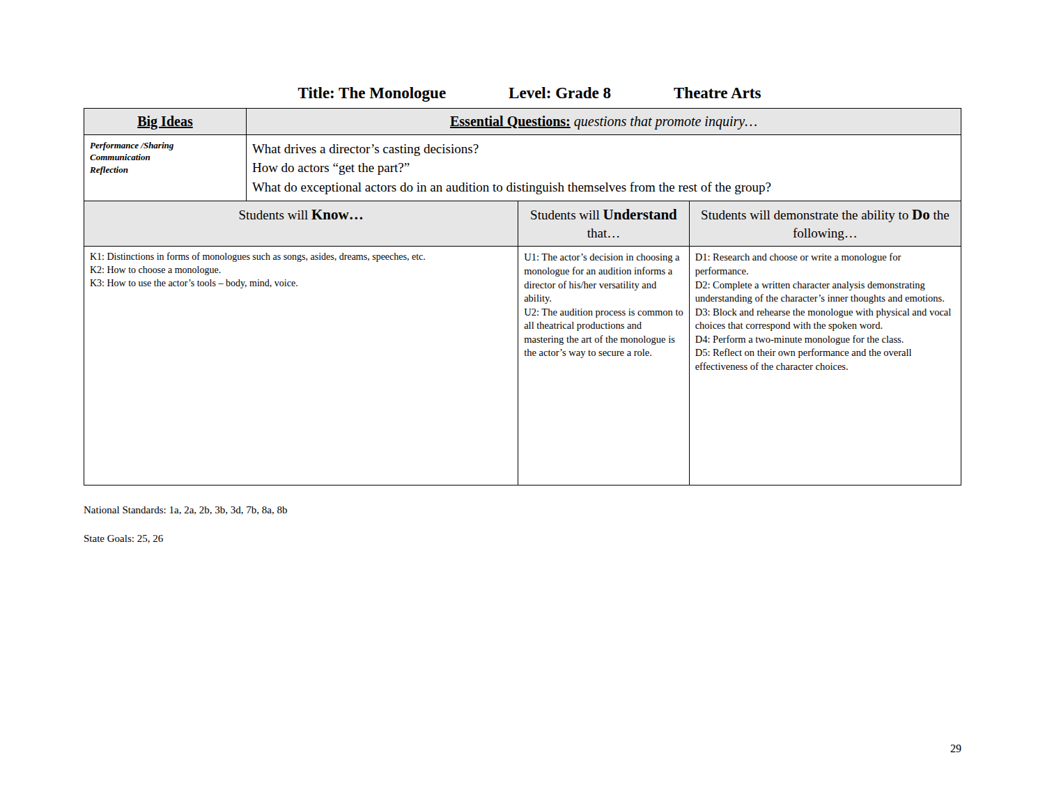Title: The Monologue Level: Grade 8 Theatre Arts
| Big Ideas | Essential Questions: questions that promote inquiry… |
| Performance /Sharing Communication Reflection | What drives a director’s casting decisions? How do actors “get the part?” What do exceptional actors do in an audition to distinguish themselves from the rest of the group? |
| Students will Know… | Students will Understand that… | Students will demonstrate the ability to Do the following… |
| K1: Distinctions in forms of monologues such as songs, asides, dreams, speeches, etc. K2: How to choose a monologue. K3: How to use the actor’s tools – body, mind, voice. | U1: The actor’s decision in choosing a monologue for an audition informs a director of his/her versatility and ability. U2: The audition process is common to all theatrical productions and mastering the art of the monologue is the actor’s way to secure a role. | D1: Research and choose or write a monologue for performance. D2: Complete a written character analysis demonstrating understanding of the character’s inner thoughts and emotions. D3: Block and rehearse the monologue with physical and vocal choices that correspond with the spoken word. D4: Perform a two-minute monologue for the class. D5: Reflect on their own performance and the overall effectiveness of the character choices. |
National Standards: 1a, 2a, 2b, 3b, 3d, 7b, 8a, 8b
State Goals: 25, 26
29